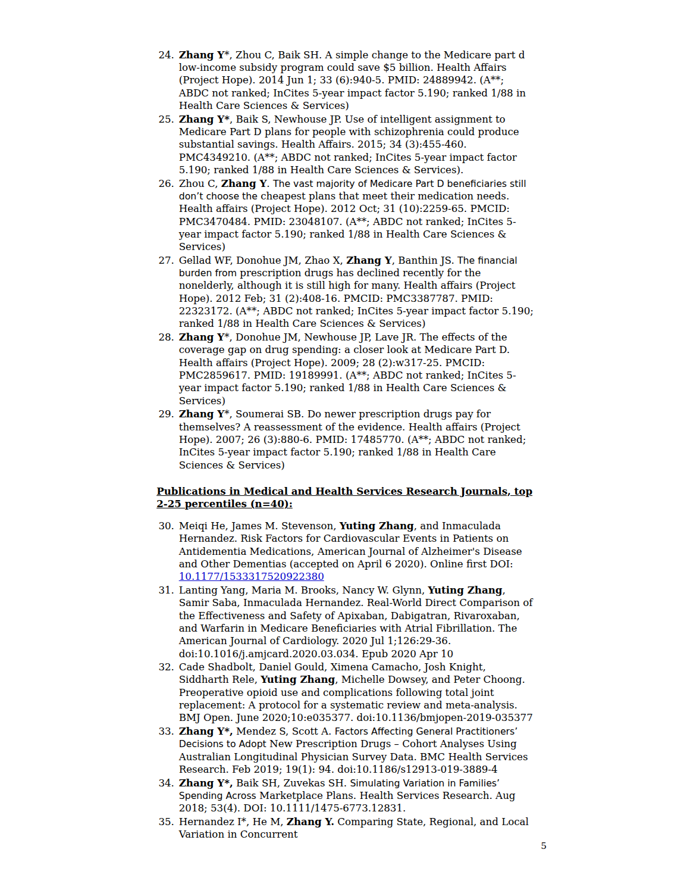Zhang Y*, Zhou C, Baik SH. A simple change to the Medicare part d low-income subsidy program could save $5 billion. Health Affairs (Project Hope). 2014 Jun 1; 33 (6):940-5. PMID: 24889942. (A**; ABDC not ranked; InCites 5-year impact factor 5.190; ranked 1/88 in Health Care Sciences & Services)
Zhang Y*, Baik S, Newhouse JP. Use of intelligent assignment to Medicare Part D plans for people with schizophrenia could produce substantial savings. Health Affairs. 2015; 34 (3):455-460. PMC4349210. (A**; ABDC not ranked; InCites 5-year impact factor 5.190; ranked 1/88 in Health Care Sciences & Services).
Zhou C, Zhang Y. The vast majority of Medicare Part D beneficiaries still don’t choose the cheapest plans that meet their medication needs. Health affairs (Project Hope). 2012 Oct; 31 (10):2259-65. PMCID: PMC3470484. PMID: 23048107. (A**; ABDC not ranked; InCites 5-year impact factor 5.190; ranked 1/88 in Health Care Sciences & Services)
Gellad WF, Donohue JM, Zhao X, Zhang Y, Banthin JS. The financial burden from prescription drugs has declined recently for the nonelderly, although it is still high for many. Health affairs (Project Hope). 2012 Feb; 31 (2):408-16. PMCID: PMC3387787. PMID: 22323172. (A**; ABDC not ranked; InCites 5-year impact factor 5.190; ranked 1/88 in Health Care Sciences & Services)
Zhang Y*, Donohue JM, Newhouse JP, Lave JR. The effects of the coverage gap on drug spending: a closer look at Medicare Part D. Health affairs (Project Hope). 2009; 28 (2):w317-25. PMCID: PMC2859617. PMID: 19189991. (A**; ABDC not ranked; InCites 5-year impact factor 5.190; ranked 1/88 in Health Care Sciences & Services)
Zhang Y*, Soumerai SB. Do newer prescription drugs pay for themselves? A reassessment of the evidence. Health affairs (Project Hope). 2007; 26 (3):880-6. PMID: 17485770. (A**; ABDC not ranked; InCites 5-year impact factor 5.190; ranked 1/88 in Health Care Sciences & Services)
Publications in Medical and Health Services Research Journals, top 2-25 percentiles (n=40):
Meiqi He, James M. Stevenson, Yuting Zhang, and Inmaculada Hernandez. Risk Factors for Cardiovascular Events in Patients on Antidementia Medications, American Journal of Alzheimer's Disease and Other Dementias (accepted on April 6 2020). Online first DOI: 10.1177/1533317520922380
Lanting Yang, Maria M. Brooks, Nancy W. Glynn, Yuting Zhang, Samir Saba, Inmaculada Hernandez. Real-World Direct Comparison of the Effectiveness and Safety of Apixaban, Dabigatran, Rivaroxaban, and Warfarin in Medicare Beneficiaries with Atrial Fibrillation. The American Journal of Cardiology. 2020 Jul 1;126:29-36. doi:10.1016/j.amjcard.2020.03.034. Epub 2020 Apr 10
Cade Shadbolt, Daniel Gould, Ximena Camacho, Josh Knight, Siddharth Rele, Yuting Zhang, Michelle Dowsey, and Peter Choong. Preoperative opioid use and complications following total joint replacement: A protocol for a systematic review and meta-analysis. BMJ Open. June 2020;10:e035377. doi:10.1136/bmjopen-2019-035377
Zhang Y*, Mendez S, Scott A. Factors Affecting General Practitioners’ Decisions to Adopt New Prescription Drugs – Cohort Analyses Using Australian Longitudinal Physician Survey Data. BMC Health Services Research. Feb 2019; 19(1): 94. doi:10.1186/s12913-019-3889-4
Zhang Y*, Baik SH, Zuvekas SH. Simulating Variation in Families’ Spending Across Marketplace Plans. Health Services Research. Aug 2018; 53(4). DOI: 10.1111/1475-6773.12831.
Hernandez I*, He M, Zhang Y. Comparing State, Regional, and Local Variation in Concurrent
5